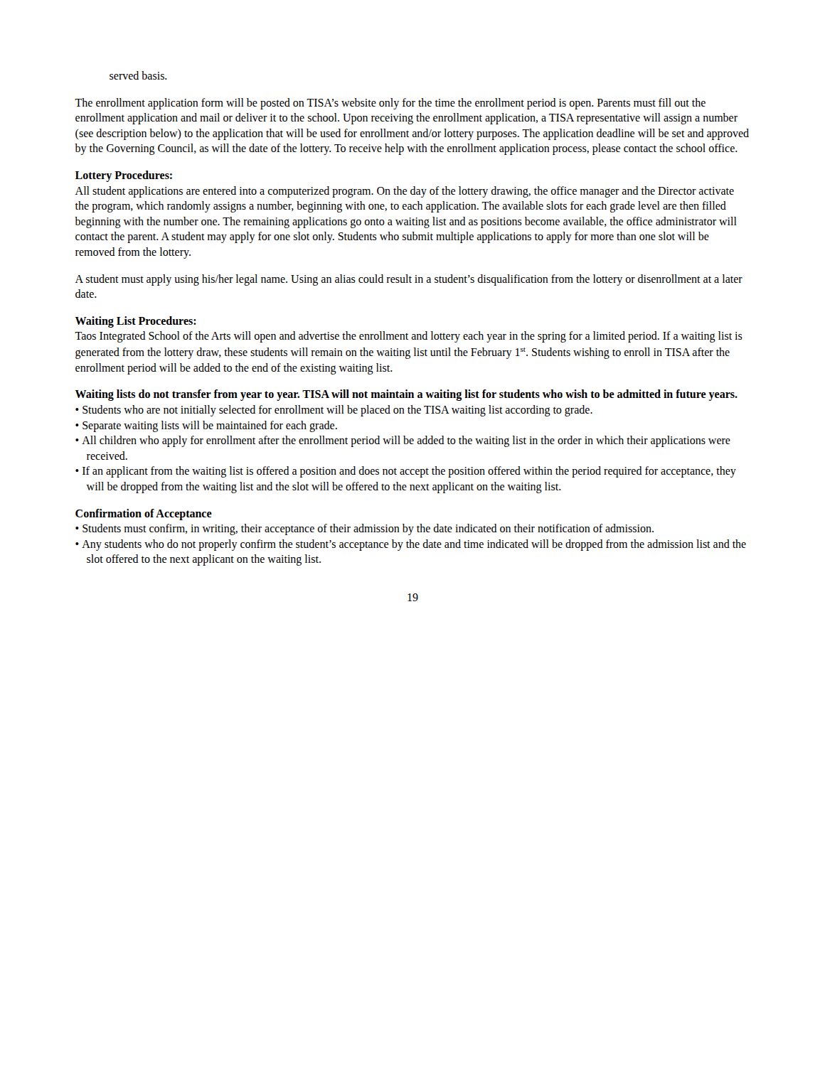served basis.
The enrollment application form will be posted on TISA’s website only for the time the enrollment period is open. Parents must fill out the enrollment application and mail or deliver it to the school. Upon receiving the enrollment application, a TISA representative will assign a number (see description below) to the application that will be used for enrollment and/or lottery purposes. The application deadline will be set and approved by the Governing Council, as will the date of the lottery. To receive help with the enrollment application process, please contact the school office.
Lottery Procedures:
All student applications are entered into a computerized program. On the day of the lottery drawing, the office manager and the Director activate the program, which randomly assigns a number, beginning with one, to each application. The available slots for each grade level are then filled beginning with the number one. The remaining applications go onto a waiting list and as positions become available, the office administrator will contact the parent. A student may apply for one slot only. Students who submit multiple applications to apply for more than one slot will be removed from the lottery.
A student must apply using his/her legal name. Using an alias could result in a student’s disqualification from the lottery or disenrollment at a later date.
Waiting List Procedures:
Taos Integrated School of the Arts will open and advertise the enrollment and lottery each year in the spring for a limited period. If a waiting list is generated from the lottery draw, these students will remain on the waiting list until the February 1st. Students wishing to enroll in TISA after the enrollment period will be added to the end of the existing waiting list.
Waiting lists do not transfer from year to year. TISA will not maintain a waiting list for students who wish to be admitted in future years.
Students who are not initially selected for enrollment will be placed on the TISA waiting list according to grade.
Separate waiting lists will be maintained for each grade.
All children who apply for enrollment after the enrollment period will be added to the waiting list in the order in which their applications were received.
If an applicant from the waiting list is offered a position and does not accept the position offered within the period required for acceptance, they will be dropped from the waiting list and the slot will be offered to the next applicant on the waiting list.
Confirmation of Acceptance
Students must confirm, in writing, their acceptance of their admission by the date indicated on their notification of admission.
Any students who do not properly confirm the student’s acceptance by the date and time indicated will be dropped from the admission list and the slot offered to the next applicant on the waiting list.
19